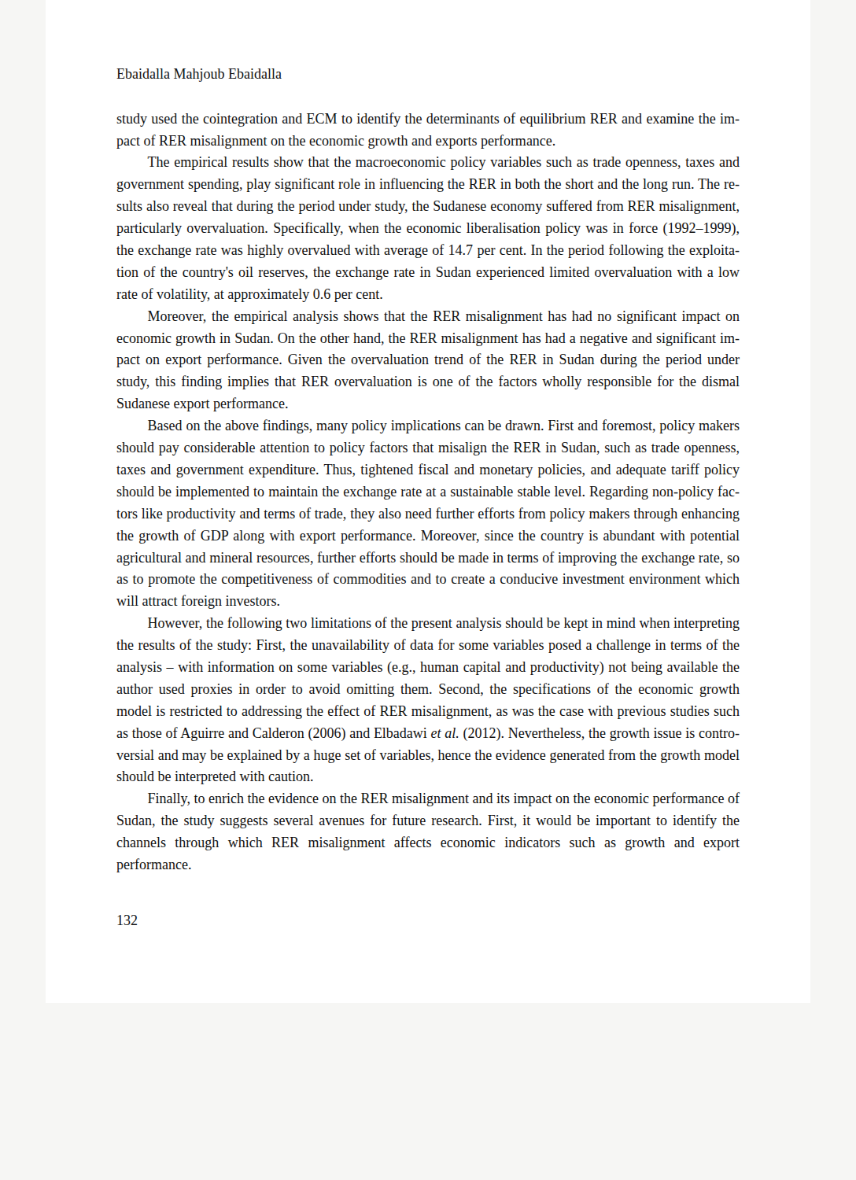Ebaidalla Mahjoub Ebaidalla
study used the cointegration and ECM to identify the determinants of equilibrium RER and examine the impact of RER misalignment on the economic growth and exports performance.
The empirical results show that the macroeconomic policy variables such as trade openness, taxes and government spending, play significant role in influencing the RER in both the short and the long run. The results also reveal that during the period under study, the Sudanese economy suffered from RER misalignment, particularly overvaluation. Specifically, when the economic liberalisation policy was in force (1992–1999), the exchange rate was highly overvalued with average of 14.7 per cent. In the period following the exploitation of the country's oil reserves, the exchange rate in Sudan experienced limited overvaluation with a low rate of volatility, at approximately 0.6 per cent.
Moreover, the empirical analysis shows that the RER misalignment has had no significant impact on economic growth in Sudan. On the other hand, the RER misalignment has had a negative and significant impact on export performance. Given the overvaluation trend of the RER in Sudan during the period under study, this finding implies that RER overvaluation is one of the factors wholly responsible for the dismal Sudanese export performance.
Based on the above findings, many policy implications can be drawn. First and foremost, policy makers should pay considerable attention to policy factors that misalign the RER in Sudan, such as trade openness, taxes and government expenditure. Thus, tightened fiscal and monetary policies, and adequate tariff policy should be implemented to maintain the exchange rate at a sustainable stable level. Regarding non-policy factors like productivity and terms of trade, they also need further efforts from policy makers through enhancing the growth of GDP along with export performance. Moreover, since the country is abundant with potential agricultural and mineral resources, further efforts should be made in terms of improving the exchange rate, so as to promote the competitiveness of commodities and to create a conducive investment environment which will attract foreign investors.
However, the following two limitations of the present analysis should be kept in mind when interpreting the results of the study: First, the unavailability of data for some variables posed a challenge in terms of the analysis – with information on some variables (e.g., human capital and productivity) not being available the author used proxies in order to avoid omitting them. Second, the specifications of the economic growth model is restricted to addressing the effect of RER misalignment, as was the case with previous studies such as those of Aguirre and Calderon (2006) and Elbadawi et al. (2012). Nevertheless, the growth issue is controversial and may be explained by a huge set of variables, hence the evidence generated from the growth model should be interpreted with caution.
Finally, to enrich the evidence on the RER misalignment and its impact on the economic performance of Sudan, the study suggests several avenues for future research. First, it would be important to identify the channels through which RER misalignment affects economic indicators such as growth and export performance.
132